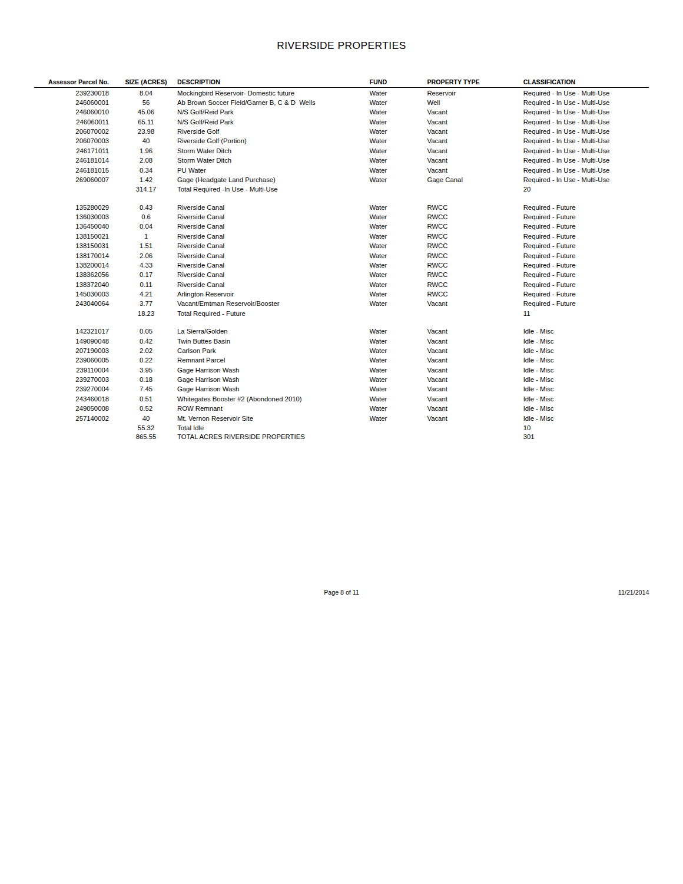RIVERSIDE PROPERTIES
| Assessor Parcel No. | SIZE (ACRES) | DESCRIPTION | FUND | PROPERTY TYPE | CLASSIFICATION |
| --- | --- | --- | --- | --- | --- |
| 239230018 | 8.04 | Mockingbird Reservoir- Domestic future | Water | Reservoir | Required - In Use - Multi-Use |
| 246060001 | 56 | Ab Brown Soccer Field/Garner B, C & D Wells | Water | Well | Required - In Use - Multi-Use |
| 246060010 | 45.06 | N/S Golf/Reid Park | Water | Vacant | Required - In Use - Multi-Use |
| 246060011 | 65.11 | N/S Golf/Reid Park | Water | Vacant | Required - In Use - Multi-Use |
| 206070002 | 23.98 | Riverside Golf | Water | Vacant | Required - In Use - Multi-Use |
| 206070003 | 40 | Riverside Golf (Portion) | Water | Vacant | Required - In Use - Multi-Use |
| 246171011 | 1.96 | Storm Water Ditch | Water | Vacant | Required - In Use - Multi-Use |
| 246181014 | 2.08 | Storm Water Ditch | Water | Vacant | Required - In Use - Multi-Use |
| 246181015 | 0.34 | PU Water | Water | Vacant | Required - In Use - Multi-Use |
| 269060007 | 1.42 | Gage (Headgate Land Purchase) | Water | Gage Canal | Required - In Use - Multi-Use |
| | 314.17 | Total Required -In Use - Multi-Use | | | 20 |
| 135280029 | 0.43 | Riverside Canal | Water | RWCC | Required - Future |
| 136030003 | 0.6 | Riverside Canal | Water | RWCC | Required - Future |
| 136450040 | 0.04 | Riverside Canal | Water | RWCC | Required - Future |
| 138150021 | 1 | Riverside Canal | Water | RWCC | Required - Future |
| 138150031 | 1.51 | Riverside Canal | Water | RWCC | Required - Future |
| 138170014 | 2.06 | Riverside Canal | Water | RWCC | Required - Future |
| 138200014 | 4.33 | Riverside Canal | Water | RWCC | Required - Future |
| 138362056 | 0.17 | Riverside Canal | Water | RWCC | Required - Future |
| 138372040 | 0.11 | Riverside Canal | Water | RWCC | Required - Future |
| 145030003 | 4.21 | Arlington Reservoir | Water | RWCC | Required - Future |
| 243040064 | 3.77 | Vacant/Emtman Reservoir/Booster | Water | Vacant | Required - Future |
| | 18.23 | Total Required - Future | | | 11 |
| 142321017 | 0.05 | La Sierra/Golden | Water | Vacant | Idle - Misc |
| 149090048 | 0.42 | Twin Buttes Basin | Water | Vacant | Idle - Misc |
| 207190003 | 2.02 | Carlson Park | Water | Vacant | Idle - Misc |
| 239060005 | 0.22 | Remnant Parcel | Water | Vacant | Idle - Misc |
| 239110004 | 3.95 | Gage Harrison Wash | Water | Vacant | Idle - Misc |
| 239270003 | 0.18 | Gage Harrison Wash | Water | Vacant | Idle - Misc |
| 239270004 | 7.45 | Gage Harrison Wash | Water | Vacant | Idle - Misc |
| 243460018 | 0.51 | Whitegates Booster #2 (Abondoned 2010) | Water | Vacant | Idle - Misc |
| 249050008 | 0.52 | ROW Remnant | Water | Vacant | Idle - Misc |
| 257140002 | 40 | Mt. Vernon Reservoir Site | Water | Vacant | Idle - Misc |
| | 55.32 | Total Idle | | | 10 |
| | 865.55 | TOTAL ACRES RIVERSIDE PROPERTIES | | | 301 |
Page 8 of 11
11/21/2014